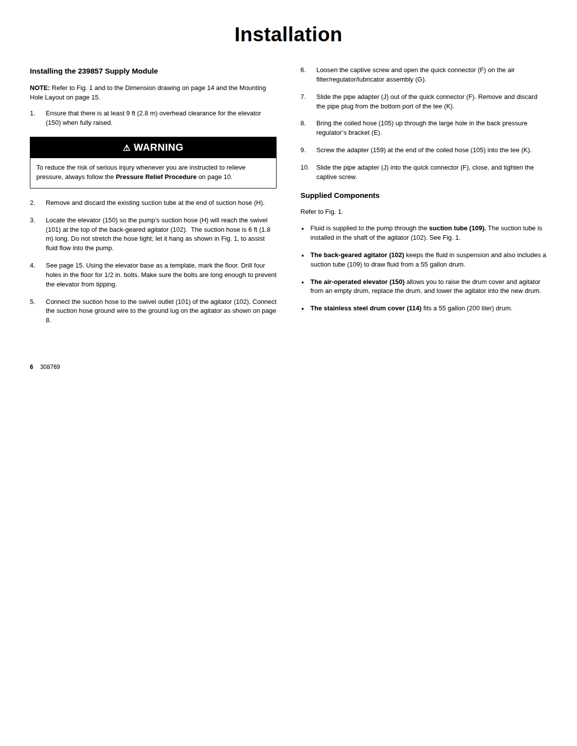Installation
Installing the 239857 Supply Module
NOTE: Refer to Fig. 1 and to the Dimension drawing on page 14 and the Mounting Hole Layout on page 15.
1. Ensure that there is at least 9 ft (2.8 m) overhead clearance for the elevator (150) when fully raised.
⚠WARNING
To reduce the risk of serious injury whenever you are instructed to relieve pressure, always follow the Pressure Relief Procedure on page 10.
2. Remove and discard the existing suction tube at the end of suction hose (H).
3. Locate the elevator (150) so the pump’s suction hose (H) will reach the swivel (101) at the top of the back-geared agitator (102). The suction hose is 6 ft (1.8 m) long. Do not stretch the hose tight; let it hang as shown in Fig. 1, to assist fluid flow into the pump.
4. See page 15. Using the elevator base as a template, mark the floor. Drill four holes in the floor for 1/2 in. bolts. Make sure the bolts are long enough to prevent the elevator from tipping.
5. Connect the suction hose to the swivel outlet (101) of the agitator (102). Connect the suction hose ground wire to the ground lug on the agitator as shown on page 8.
6. Loosen the captive screw and open the quick connector (F) on the air filter/regulator/lubricator assembly (G).
7. Slide the pipe adapter (J) out of the quick connector (F). Remove and discard the pipe plug from the bottom port of the tee (K).
8. Bring the coiled hose (105) up through the large hole in the back pressure regulator’s bracket (E).
9. Screw the adapter (159) at the end of the coiled hose (105) into the tee (K).
10. Slide the pipe adapter (J) into the quick connector (F), close, and tighten the captive screw.
Supplied Components
Refer to Fig. 1.
Fluid is supplied to the pump through the suction tube (109). The suction tube is installed in the shaft of the agitator (102). See Fig. 1.
The back-geared agitator (102) keeps the fluid in suspension and also includes a suction tube (109) to draw fluid from a 55 gallon drum.
The air-operated elevator (150) allows you to raise the drum cover and agitator from an empty drum, replace the drum, and lower the agitator into the new drum.
The stainless steel drum cover (114) fits a 55 gallon (200 liter) drum.
6308769